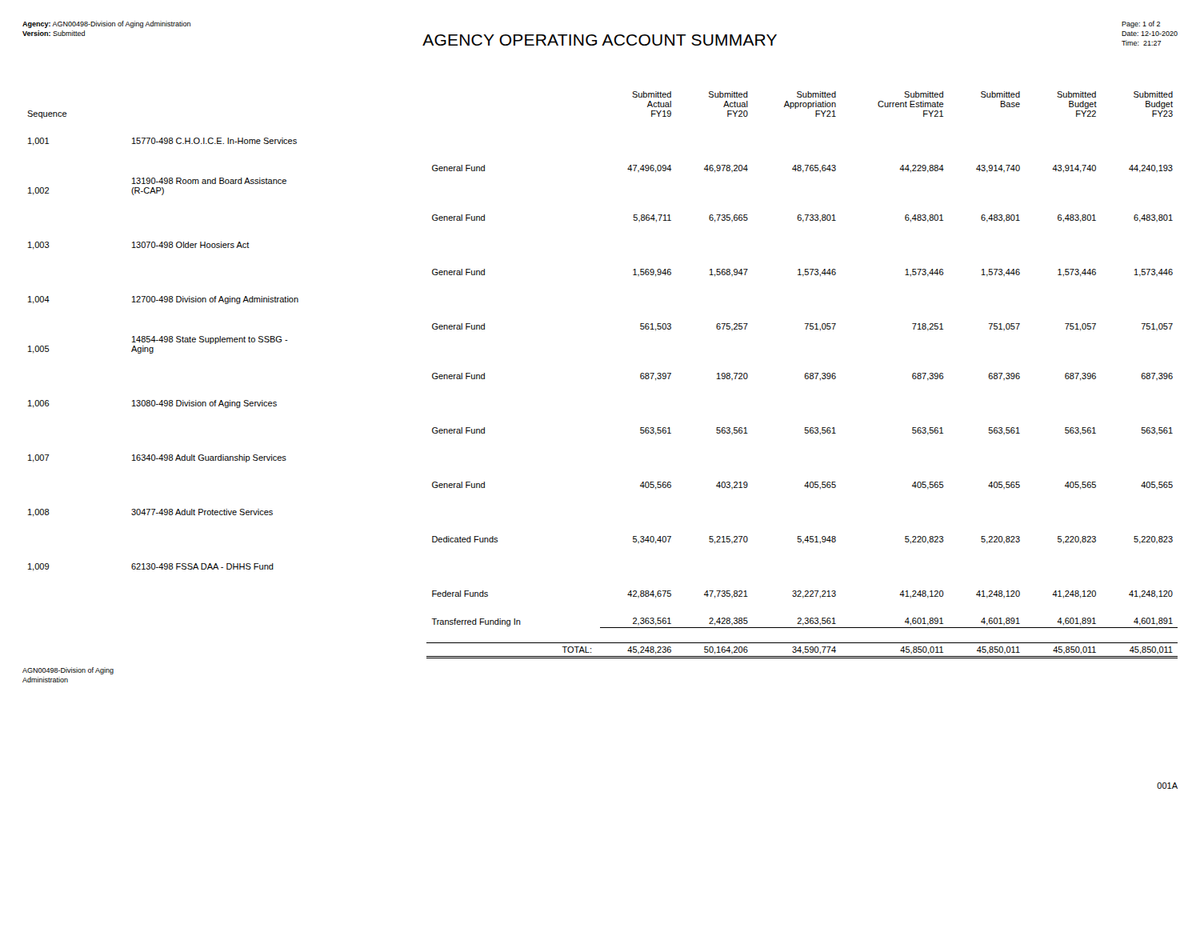Agency: AGN00498-Division of Aging Administration
Version: Submitted
AGENCY OPERATING ACCOUNT SUMMARY
Page: 1 of 2
Date: 12-10-2020
Time: 21:27
| Sequence | | | Submitted Actual FY19 | Submitted Actual FY20 | Submitted Appropriation FY21 | Submitted Current Estimate FY21 | Submitted Base | Submitted Budget FY22 | Submitted Budget FY23 |
| --- | --- | --- | --- | --- | --- | --- | --- | --- | --- |
| 1,001 | 15770-498 C.H.O.I.C.E. In-Home Services | | | | | | | | |
| | | General Fund | 47,496,094 | 46,978,204 | 48,765,643 | 44,229,884 | 43,914,740 | 43,914,740 | 44,240,193 |
| 1,002 | 13190-498 Room and Board Assistance (R-CAP) | | | | | | | | |
| | | General Fund | 5,864,711 | 6,735,665 | 6,733,801 | 6,483,801 | 6,483,801 | 6,483,801 | 6,483,801 |
| 1,003 | 13070-498 Older Hoosiers Act | | | | | | | | |
| | | General Fund | 1,569,946 | 1,568,947 | 1,573,446 | 1,573,446 | 1,573,446 | 1,573,446 | 1,573,446 |
| 1,004 | 12700-498 Division of Aging Administration | | | | | | | | |
| | | General Fund | 561,503 | 675,257 | 751,057 | 718,251 | 751,057 | 751,057 | 751,057 |
| 1,005 | 14854-498 State Supplement to SSBG - Aging | | | | | | | | |
| | | General Fund | 687,397 | 198,720 | 687,396 | 687,396 | 687,396 | 687,396 | 687,396 |
| 1,006 | 13080-498 Division of Aging Services | | | | | | | | |
| | | General Fund | 563,561 | 563,561 | 563,561 | 563,561 | 563,561 | 563,561 | 563,561 |
| 1,007 | 16340-498 Adult Guardianship Services | | | | | | | | |
| | | General Fund | 405,566 | 403,219 | 405,565 | 405,565 | 405,565 | 405,565 | 405,565 |
| 1,008 | 30477-498 Adult Protective Services | | | | | | | | |
| | | Dedicated Funds | 5,340,407 | 5,215,270 | 5,451,948 | 5,220,823 | 5,220,823 | 5,220,823 | 5,220,823 |
| 1,009 | 62130-498 FSSA DAA - DHHS Fund | | | | | | | | |
| | | Federal Funds | 42,884,675 | 47,735,821 | 32,227,213 | 41,248,120 | 41,248,120 | 41,248,120 | 41,248,120 |
| | | Transferred Funding In | 2,363,561 | 2,428,385 | 2,363,561 | 4,601,891 | 4,601,891 | 4,601,891 | 4,601,891 |
| | | TOTAL: | 45,248,236 | 50,164,206 | 34,590,774 | 45,850,011 | 45,850,011 | 45,850,011 | 45,850,011 |
AGN00498-Division of Aging
Administration
001A